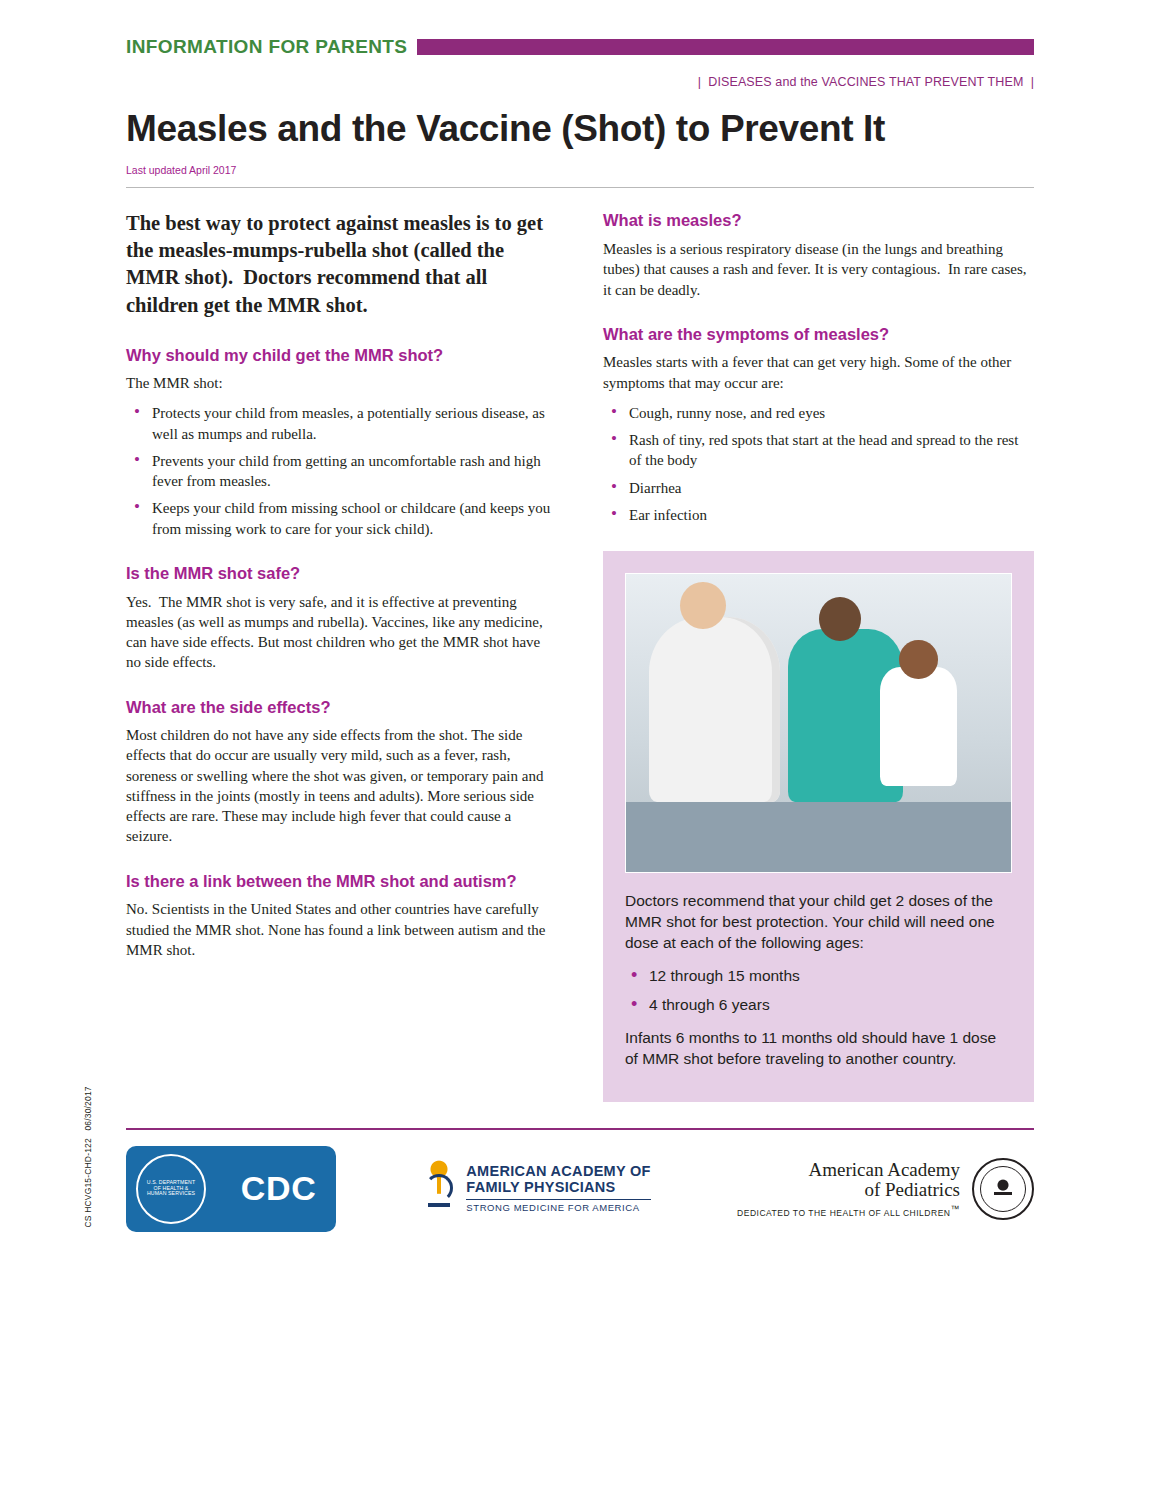INFORMATION FOR PARENTS
| DISEASES and the VACCINES THAT PREVENT THEM |
Measles and the Vaccine (Shot) to Prevent It
Last updated April 2017
The best way to protect against measles is to get the measles-mumps-rubella shot (called the MMR shot). Doctors recommend that all children get the MMR shot.
Why should my child get the MMR shot?
The MMR shot:
Protects your child from measles, a potentially serious disease, as well as mumps and rubella.
Prevents your child from getting an uncomfortable rash and high fever from measles.
Keeps your child from missing school or childcare (and keeps you from missing work to care for your sick child).
Is the MMR shot safe?
Yes. The MMR shot is very safe, and it is effective at preventing measles (as well as mumps and rubella). Vaccines, like any medicine, can have side effects. But most children who get the MMR shot have no side effects.
What are the side effects?
Most children do not have any side effects from the shot. The side effects that do occur are usually very mild, such as a fever, rash, soreness or swelling where the shot was given, or temporary pain and stiffness in the joints (mostly in teens and adults). More serious side effects are rare. These may include high fever that could cause a seizure.
Is there a link between the MMR shot and autism?
No. Scientists in the United States and other countries have carefully studied the MMR shot. None has found a link between autism and the MMR shot.
What is measles?
Measles is a serious respiratory disease (in the lungs and breathing tubes) that causes a rash and fever. It is very contagious. In rare cases, it can be deadly.
What are the symptoms of measles?
Measles starts with a fever that can get very high. Some of the other symptoms that may occur are:
Cough, runny nose, and red eyes
Rash of tiny, red spots that start at the head and spread to the rest of the body
Diarrhea
Ear infection
Doctors recommend that your child get 2 doses of the MMR shot for best protection. Your child will need one dose at each of the following ages:
12 through 15 months
4 through 6 years
Infants 6 months to 11 months old should have 1 dose of MMR shot before traveling to another country.
U.S. DEPARTMENT OF HEALTH & HUMAN SERVICES
CDC
AMERICAN ACADEMY OF
FAMILY PHYSICIANS
STRONG MEDICINE FOR AMERICA
American Academy
of Pediatrics
DEDICATED TO THE HEALTH OF ALL CHILDREN™
CS HCVG15-CHD-122 06/30/2017